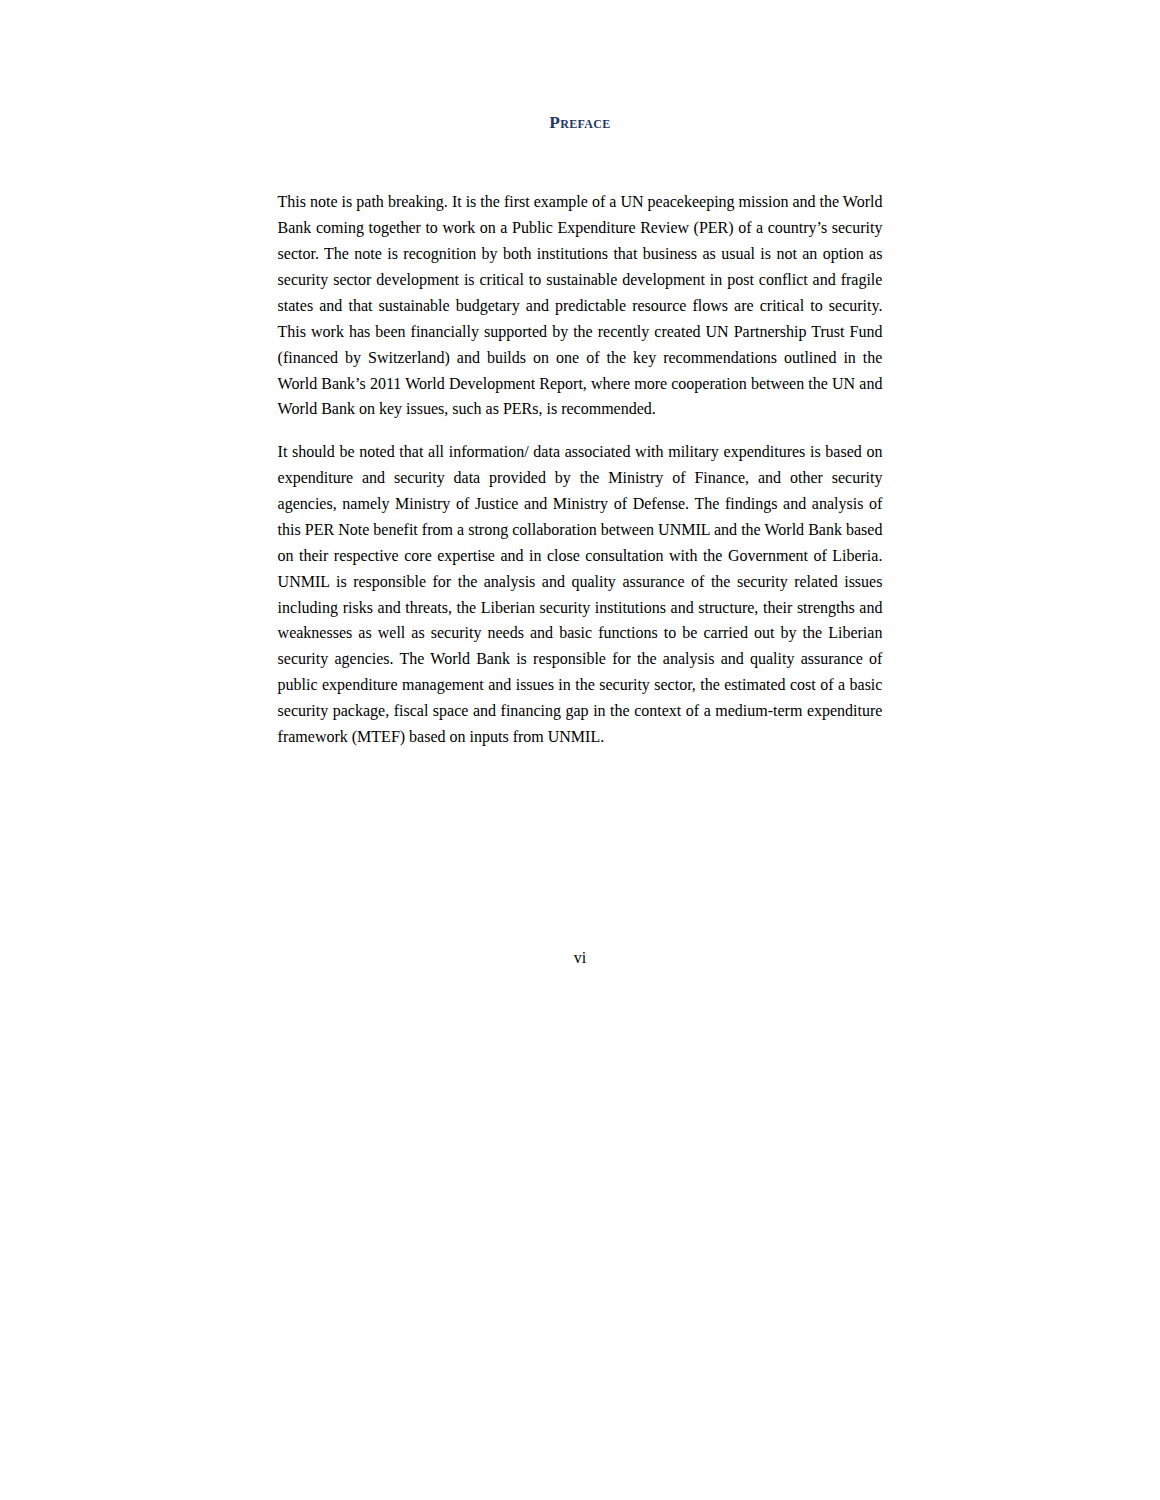Preface
This note is path breaking. It is the first example of a UN peacekeeping mission and the World Bank coming together to work on a Public Expenditure Review (PER) of a country’s security sector. The note is recognition by both institutions that business as usual is not an option as security sector development is critical to sustainable development in post conflict and fragile states and that sustainable budgetary and predictable resource flows are critical to security. This work has been financially supported by the recently created UN Partnership Trust Fund (financed by Switzerland) and builds on one of the key recommendations outlined in the World Bank’s 2011 World Development Report, where more cooperation between the UN and World Bank on key issues, such as PERs, is recommended.
It should be noted that all information/ data associated with military expenditures is based on expenditure and security data provided by the Ministry of Finance, and other security agencies, namely Ministry of Justice and Ministry of Defense. The findings and analysis of this PER Note benefit from a strong collaboration between UNMIL and the World Bank based on their respective core expertise and in close consultation with the Government of Liberia. UNMIL is responsible for the analysis and quality assurance of the security related issues including risks and threats, the Liberian security institutions and structure, their strengths and weaknesses as well as security needs and basic functions to be carried out by the Liberian security agencies. The World Bank is responsible for the analysis and quality assurance of public expenditure management and issues in the security sector, the estimated cost of a basic security package, fiscal space and financing gap in the context of a medium-term expenditure framework (MTEF) based on inputs from UNMIL.
vi